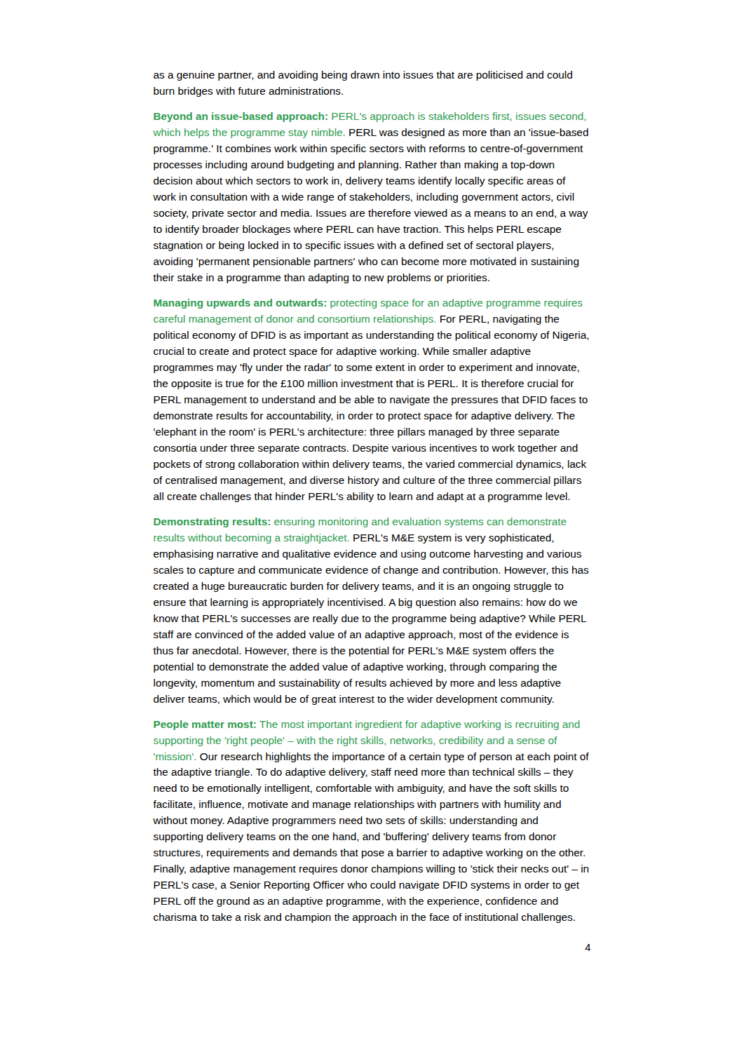as a genuine partner, and avoiding being drawn into issues that are politicised and could burn bridges with future administrations.
Beyond an issue-based approach: PERL's approach is stakeholders first, issues second, which helps the programme stay nimble. PERL was designed as more than an 'issue-based programme.' It combines work within specific sectors with reforms to centre-of-government processes including around budgeting and planning. Rather than making a top-down decision about which sectors to work in, delivery teams identify locally specific areas of work in consultation with a wide range of stakeholders, including government actors, civil society, private sector and media. Issues are therefore viewed as a means to an end, a way to identify broader blockages where PERL can have traction. This helps PERL escape stagnation or being locked in to specific issues with a defined set of sectoral players, avoiding 'permanent pensionable partners' who can become more motivated in sustaining their stake in a programme than adapting to new problems or priorities.
Managing upwards and outwards: protecting space for an adaptive programme requires careful management of donor and consortium relationships. For PERL, navigating the political economy of DFID is as important as understanding the political economy of Nigeria, crucial to create and protect space for adaptive working. While smaller adaptive programmes may 'fly under the radar' to some extent in order to experiment and innovate, the opposite is true for the £100 million investment that is PERL. It is therefore crucial for PERL management to understand and be able to navigate the pressures that DFID faces to demonstrate results for accountability, in order to protect space for adaptive delivery. The 'elephant in the room' is PERL's architecture: three pillars managed by three separate consortia under three separate contracts. Despite various incentives to work together and pockets of strong collaboration within delivery teams, the varied commercial dynamics, lack of centralised management, and diverse history and culture of the three commercial pillars all create challenges that hinder PERL's ability to learn and adapt at a programme level.
Demonstrating results: ensuring monitoring and evaluation systems can demonstrate results without becoming a straightjacket. PERL's M&E system is very sophisticated, emphasising narrative and qualitative evidence and using outcome harvesting and various scales to capture and communicate evidence of change and contribution. However, this has created a huge bureaucratic burden for delivery teams, and it is an ongoing struggle to ensure that learning is appropriately incentivised. A big question also remains: how do we know that PERL's successes are really due to the programme being adaptive? While PERL staff are convinced of the added value of an adaptive approach, most of the evidence is thus far anecdotal. However, there is the potential for PERL's M&E system offers the potential to demonstrate the added value of adaptive working, through comparing the longevity, momentum and sustainability of results achieved by more and less adaptive deliver teams, which would be of great interest to the wider development community.
People matter most: The most important ingredient for adaptive working is recruiting and supporting the 'right people' – with the right skills, networks, credibility and a sense of 'mission'. Our research highlights the importance of a certain type of person at each point of the adaptive triangle. To do adaptive delivery, staff need more than technical skills – they need to be emotionally intelligent, comfortable with ambiguity, and have the soft skills to facilitate, influence, motivate and manage relationships with partners with humility and without money. Adaptive programmers need two sets of skills: understanding and supporting delivery teams on the one hand, and 'buffering' delivery teams from donor structures, requirements and demands that pose a barrier to adaptive working on the other. Finally, adaptive management requires donor champions willing to 'stick their necks out' – in PERL's case, a Senior Reporting Officer who could navigate DFID systems in order to get PERL off the ground as an adaptive programme, with the experience, confidence and charisma to take a risk and champion the approach in the face of institutional challenges.
4